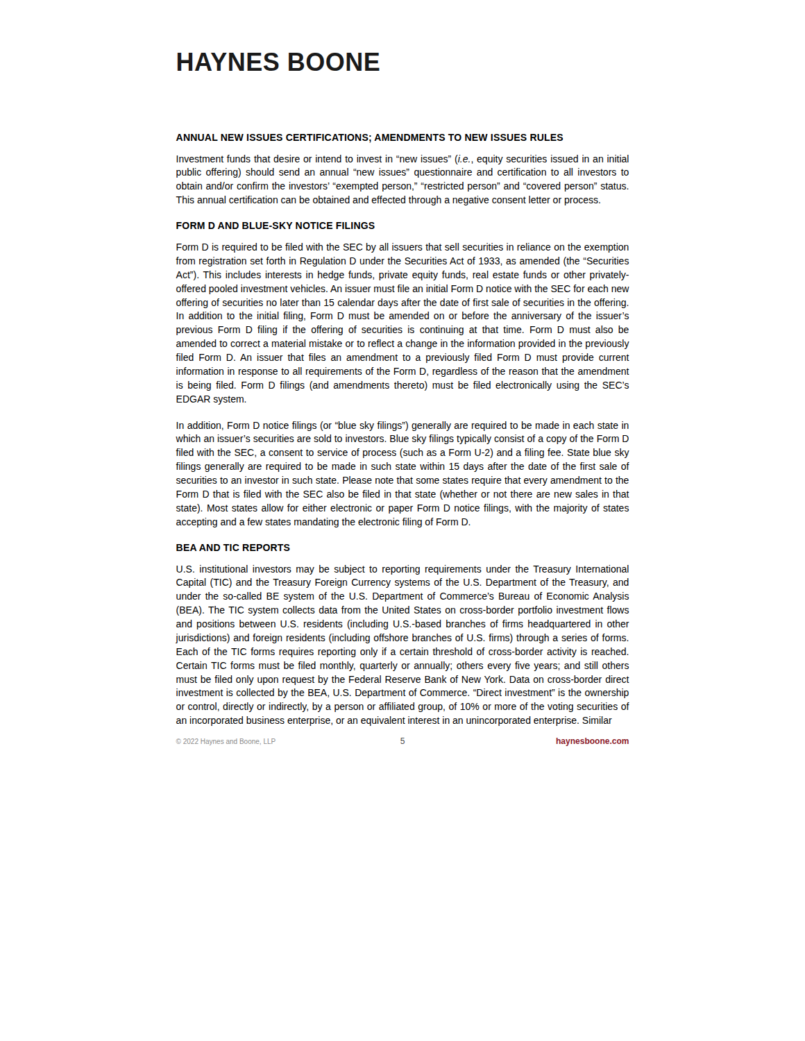HAYNES BOONE
ANNUAL NEW ISSUES CERTIFICATIONS; AMENDMENTS TO NEW ISSUES RULES
Investment funds that desire or intend to invest in “new issues” (i.e., equity securities issued in an initial public offering) should send an annual “new issues” questionnaire and certification to all investors to obtain and/or confirm the investors’ “exempted person,” “restricted person” and “covered person” status. This annual certification can be obtained and effected through a negative consent letter or process.
FORM D AND BLUE-SKY NOTICE FILINGS
Form D is required to be filed with the SEC by all issuers that sell securities in reliance on the exemption from registration set forth in Regulation D under the Securities Act of 1933, as amended (the “Securities Act”). This includes interests in hedge funds, private equity funds, real estate funds or other privately-offered pooled investment vehicles. An issuer must file an initial Form D notice with the SEC for each new offering of securities no later than 15 calendar days after the date of first sale of securities in the offering. In addition to the initial filing, Form D must be amended on or before the anniversary of the issuer’s previous Form D filing if the offering of securities is continuing at that time. Form D must also be amended to correct a material mistake or to reflect a change in the information provided in the previously filed Form D. An issuer that files an amendment to a previously filed Form D must provide current information in response to all requirements of the Form D, regardless of the reason that the amendment is being filed. Form D filings (and amendments thereto) must be filed electronically using the SEC’s EDGAR system.
In addition, Form D notice filings (or “blue sky filings”) generally are required to be made in each state in which an issuer’s securities are sold to investors. Blue sky filings typically consist of a copy of the Form D filed with the SEC, a consent to service of process (such as a Form U-2) and a filing fee. State blue sky filings generally are required to be made in such state within 15 days after the date of the first sale of securities to an investor in such state. Please note that some states require that every amendment to the Form D that is filed with the SEC also be filed in that state (whether or not there are new sales in that state). Most states allow for either electronic or paper Form D notice filings, with the majority of states accepting and a few states mandating the electronic filing of Form D.
BEA AND TIC REPORTS
U.S. institutional investors may be subject to reporting requirements under the Treasury International Capital (TIC) and the Treasury Foreign Currency systems of the U.S. Department of the Treasury, and under the so-called BE system of the U.S. Department of Commerce’s Bureau of Economic Analysis (BEA). The TIC system collects data from the United States on cross-border portfolio investment flows and positions between U.S. residents (including U.S.-based branches of firms headquartered in other jurisdictions) and foreign residents (including offshore branches of U.S. firms) through a series of forms. Each of the TIC forms requires reporting only if a certain threshold of cross-border activity is reached. Certain TIC forms must be filed monthly, quarterly or annually; others every five years; and still others must be filed only upon request by the Federal Reserve Bank of New York. Data on cross-border direct investment is collected by the BEA, U.S. Department of Commerce. “Direct investment” is the ownership or control, directly or indirectly, by a person or affiliated group, of 10% or more of the voting securities of an incorporated business enterprise, or an equivalent interest in an unincorporated enterprise. Similar
© 2022 Haynes and Boone, LLP
5
haynes boone.com